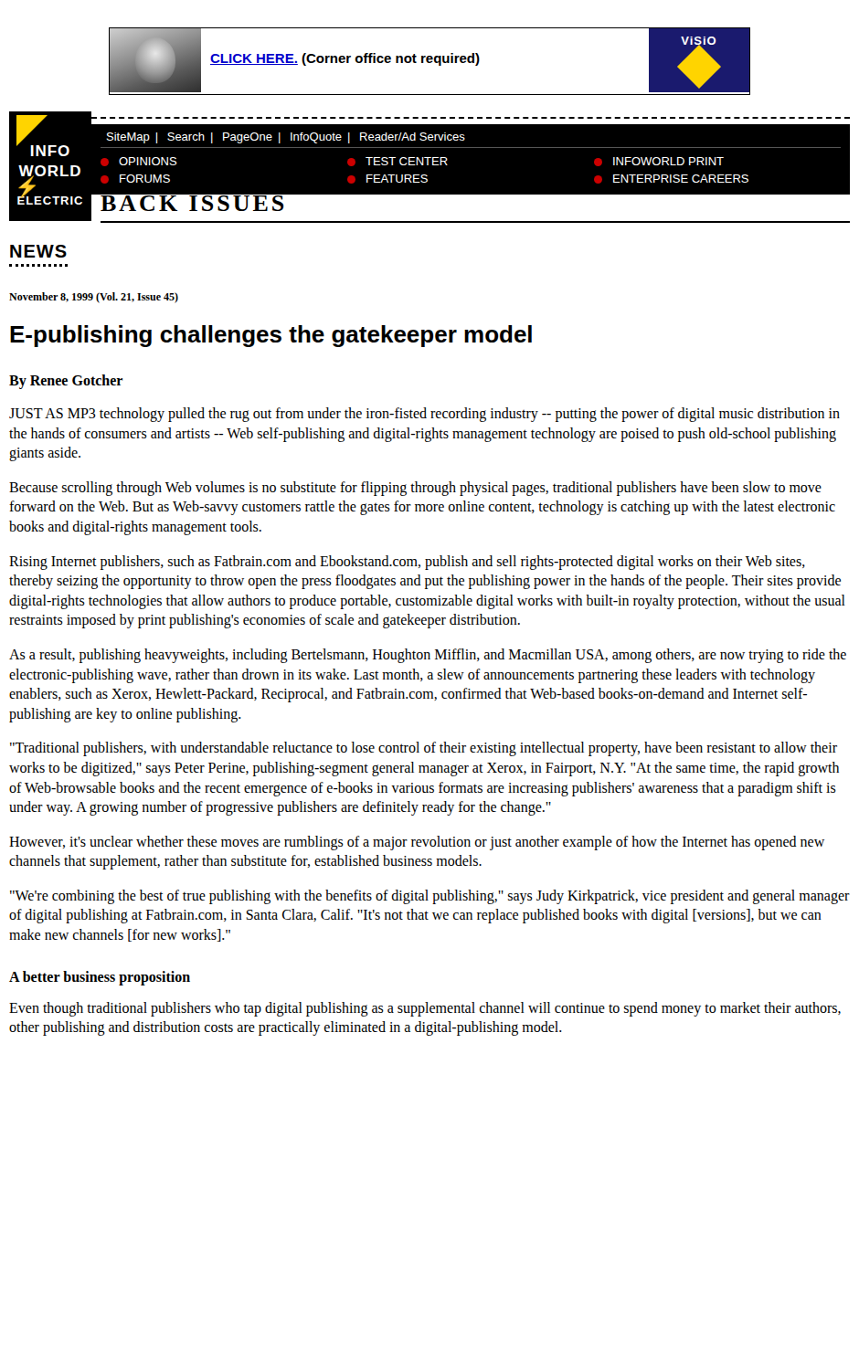CLICK HERE. (Corner office not required)
ViSiO
INFO
WORLD
⚡
ELECTRIC
SiteMap| Search| PageOne| InfoQuote| Reader/Ad Services
OPINIONS
FORUMS
TEST CENTER
FEATURES
INFOWORLD PRINT
ENTERPRISE CAREERS
BACK ISSUES
NEWS
November 8, 1999 (Vol. 21, Issue 45)
E-publishing challenges the gatekeeper model
By Renee Gotcher
JUST AS MP3 technology pulled the rug out from under the iron-fisted recording industry -- putting the power of digital music distribution in the hands of consumers and artists -- Web self-publishing and digital-rights management technology are poised to push old-school publishing giants aside.
Because scrolling through Web volumes is no substitute for flipping through physical pages, traditional publishers have been slow to move forward on the Web. But as Web-savvy customers rattle the gates for more online content, technology is catching up with the latest electronic books and digital-rights management tools.
Rising Internet publishers, such as Fatbrain.com and Ebookstand.com, publish and sell rights-protected digital works on their Web sites, thereby seizing the opportunity to throw open the press floodgates and put the publishing power in the hands of the people. Their sites provide digital-rights technologies that allow authors to produce portable, customizable digital works with built-in royalty protection, without the usual restraints imposed by print publishing's economies of scale and gatekeeper distribution.
As a result, publishing heavyweights, including Bertelsmann, Houghton Mifflin, and Macmillan USA, among others, are now trying to ride the electronic-publishing wave, rather than drown in its wake. Last month, a slew of announcements partnering these leaders with technology enablers, such as Xerox, Hewlett-Packard, Reciprocal, and Fatbrain.com, confirmed that Web-based books-on-demand and Internet self-publishing are key to online publishing.
"Traditional publishers, with understandable reluctance to lose control of their existing intellectual property, have been resistant to allow their works to be digitized," says Peter Perine, publishing-segment general manager at Xerox, in Fairport, N.Y. "At the same time, the rapid growth of Web-browsable books and the recent emergence of e-books in various formats are increasing publishers' awareness that a paradigm shift is under way. A growing number of progressive publishers are definitely ready for the change."
However, it's unclear whether these moves are rumblings of a major revolution or just another example of how the Internet has opened new channels that supplement, rather than substitute for, established business models.
"We're combining the best of true publishing with the benefits of digital publishing," says Judy Kirkpatrick, vice president and general manager of digital publishing at Fatbrain.com, in Santa Clara, Calif. "It's not that we can replace published books with digital [versions], but we can make new channels [for new works]."
A better business proposition
Even though traditional publishers who tap digital publishing as a supplemental channel will continue to spend money to market their authors, other publishing and distribution costs are practically eliminated in a digital-publishing model.